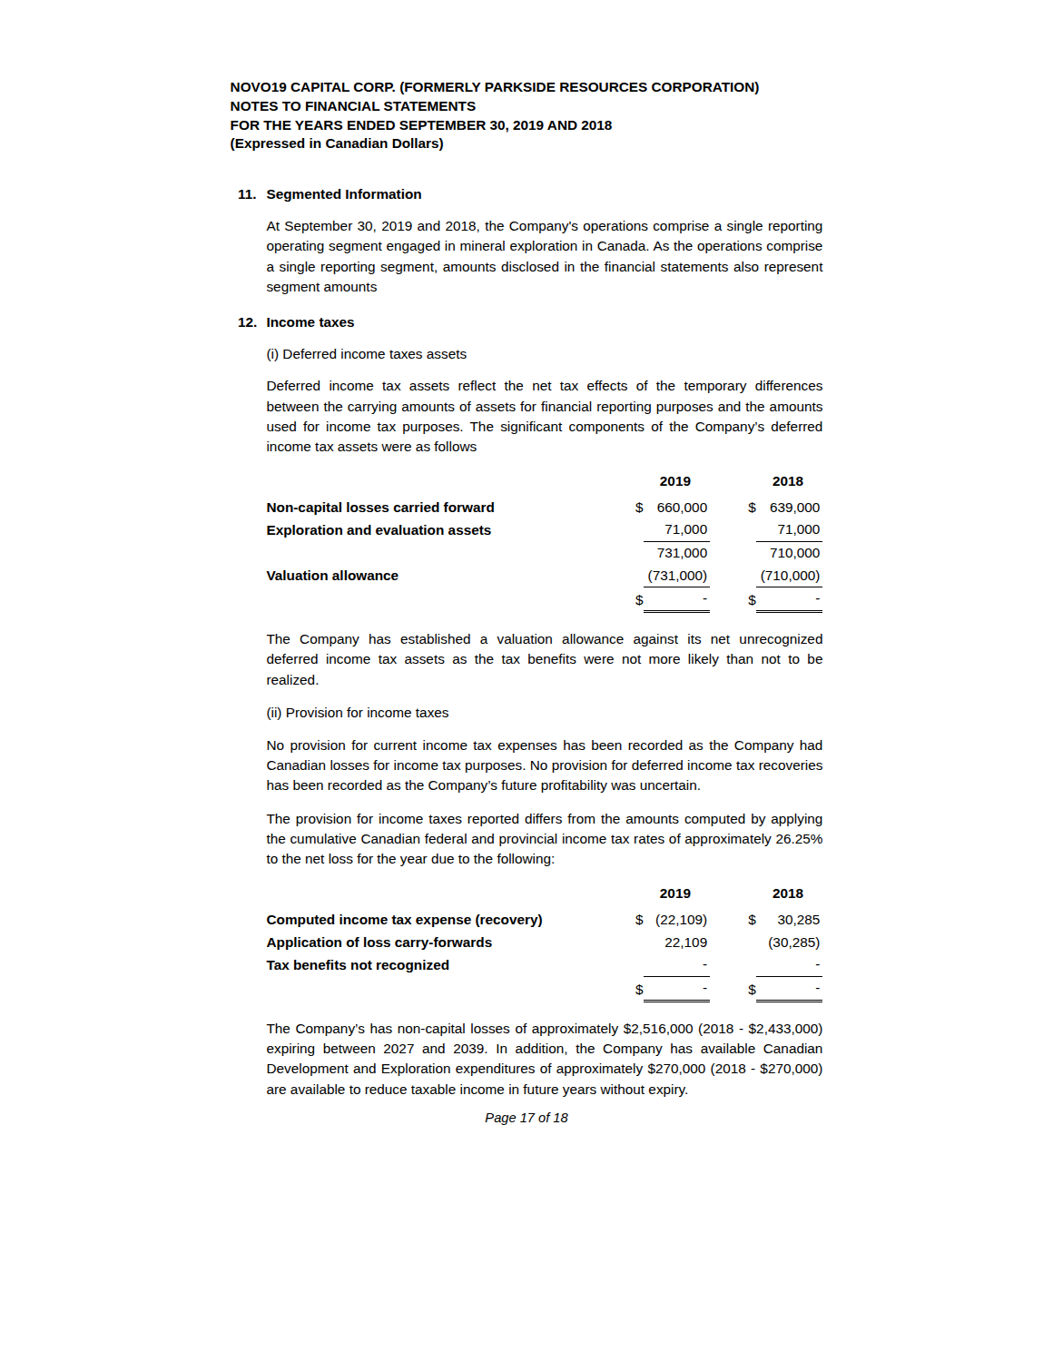NOVO19 CAPITAL CORP. (FORMERLY PARKSIDE RESOURCES CORPORATION)
NOTES TO FINANCIAL STATEMENTS
FOR THE YEARS ENDED SEPTEMBER 30, 2019 AND 2018
(Expressed in Canadian Dollars)
Segmented Information
At September 30, 2019 and 2018, the Company's operations comprise a single reporting operating segment engaged in mineral exploration in Canada. As the operations comprise a single reporting segment, amounts disclosed in the financial statements also represent segment amounts
Income taxes
(i) Deferred income taxes assets
Deferred income tax assets reflect the net tax effects of the temporary differences between the carrying amounts of assets for financial reporting purposes and the amounts used for income tax purposes. The significant components of the Company’s deferred income tax assets were as follows
| | | 2019 | | | 2018 |
| Non-capital losses carried forward | $ | 660,000 | | $ | 639,000 |
| Exploration and evaluation assets | | 71,000 | | | 71,000 |
| | | 731,000 | | | 710,000 |
| Valuation allowance | | (731,000) | | | (710,000) |
| | $ | - | | $ | - |
The Company has established a valuation allowance against its net unrecognized deferred income tax assets as the tax benefits were not more likely than not to be realized.
(ii) Provision for income taxes
No provision for current income tax expenses has been recorded as the Company had Canadian losses for income tax purposes. No provision for deferred income tax recoveries has been recorded as the Company’s future profitability was uncertain.
The provision for income taxes reported differs from the amounts computed by applying the cumulative Canadian federal and provincial income tax rates of approximately 26.25% to the net loss for the year due to the following:
| | | 2019 | | | 2018 |
| Computed income tax expense (recovery) | $ | (22,109) | | $ | 30,285 |
| Application of loss carry-forwards | | 22,109 | | | (30,285) |
| Tax benefits not recognized | | - | | | - |
| | $ | - | | $ | - |
The Company’s has non-capital losses of approximately $2,516,000 (2018 - $2,433,000) expiring between 2027 and 2039. In addition, the Company has available Canadian Development and Exploration expenditures of approximately $270,000 (2018 - $270,000) are available to reduce taxable income in future years without expiry.
Page 17 of 18